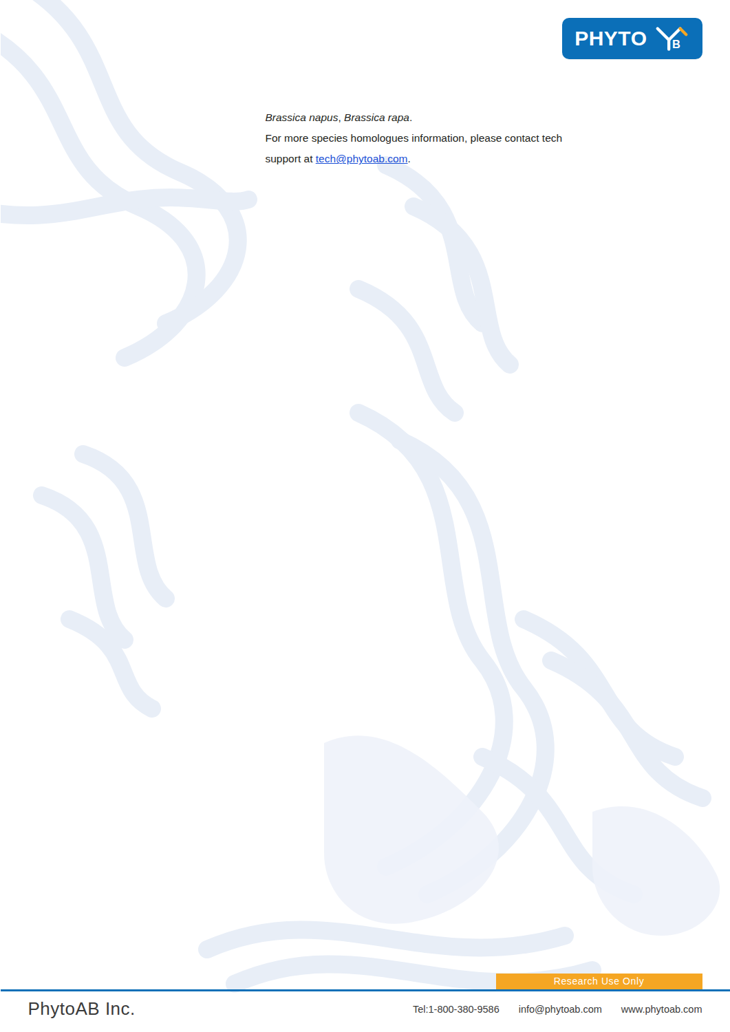PHYTO B
Brassica napus, Brassica rapa.
For more species homologues information, please contact tech
support at tech@phytoab.com.
Research Use Only
PhytoAB Inc.
Tel:1-800-380-9586 info@phytoab.com www.phytoab.com